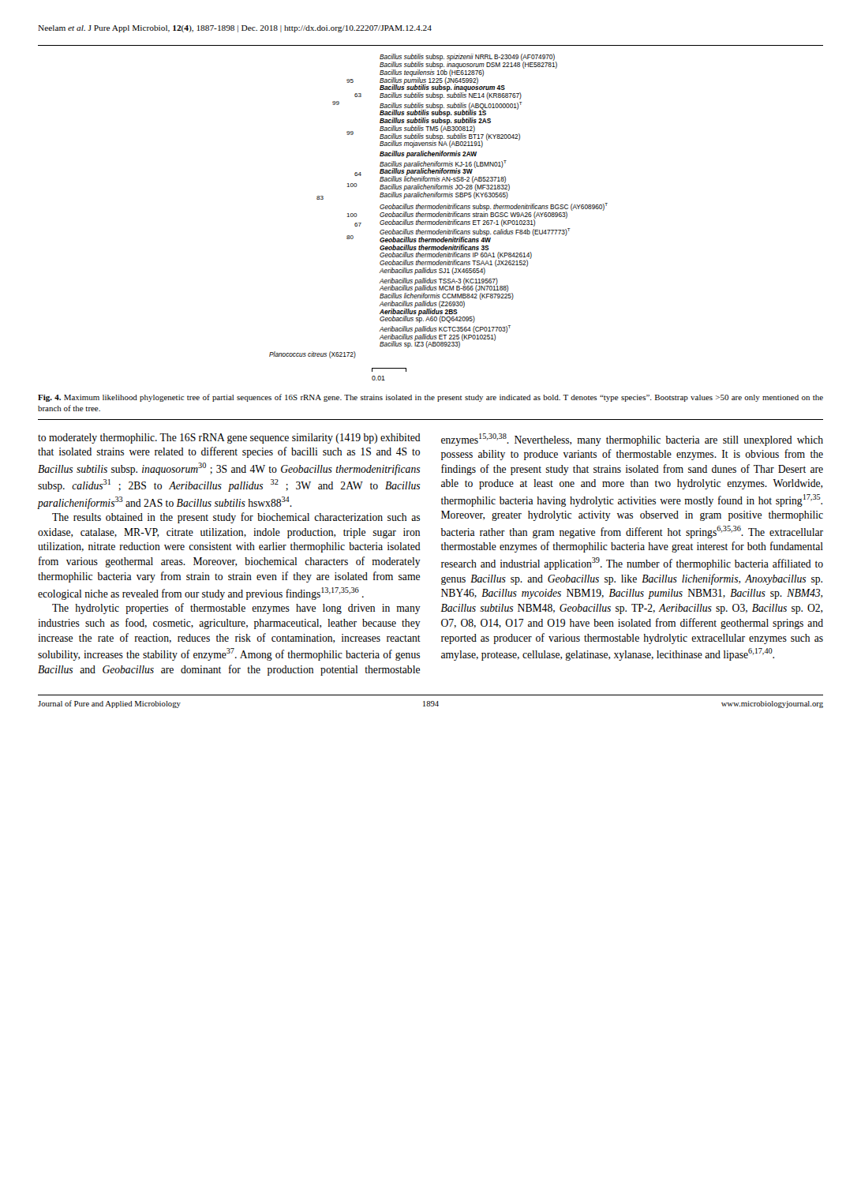Neelam et al. J Pure Appl Microbiol, 12(4), 1887-1898 | Dec. 2018 | http://dx.doi.org/10.22207/JPAM.12.4.24
Bacillus subtilis subsp. spizizenii NRRL B-23049 (AF074970)
Bacillus subtilis subsp. inaquosorum DSM 22148 (HE582781)
Bacillus tequilensis 10b (HE612876)
Bacillus pumilus 1225 (JN645992)
Bacillus subtilis subsp. inaquosorum 4S
Bacillus subtilis subsp. subtilis NE14 (KR868767)
Bacillus subtilis subsp. subtilis (ABQL01000001)T
Bacillus subtilis subsp. subtilis 1S
Bacillus subtilis subsp. subtilis 2AS
Bacillus subtilis TM5 (AB300812)
Bacillus subtilis subsp. subtilis BT17 (KY820042)
Bacillus mojavensis NA (AB021191)
Bacillus paralicheniformis 2AW
Bacillus paralicheniformis KJ-16 (LBMN01)T
Bacillus paralicheniformis 3W
Bacillus licheniformis AN-sS8-2 (AB523718)
Bacillus paralicheniformis JO-28 (MF321832)
Bacillus paralicheniformis SBP5 (KY630565)
Geobacillus thermodenitrificans subsp. thermodenitrificans BGSC (AY608960)T
Geobacillus thermodenitrificans strain BGSC W9A26 (AY608963)
Geobacillus thermodenitrificans ET 267-1 (KP010231)
Geobacillus thermodenitrificans subsp. calidus F84b (EU477773)T
Geobacillus thermodenitrificans 4W
Geobacillus thermodenitrificans 3S
Geobacillus thermodenitrificans IP 60A1 (KP842614)
Geobacillus thermodenitrificans TSAA1 (JX262152)
Aeribacillus pallidus SJ1 (JX465654)
Aeribacillus pallidus TSSA-3 (KC119567)
Aeribacillus pallidus MCM B-866 (JN701188)
Bacillus licheniformis CCMMB842 (KF879225)
Aeribacillus pallidus (Z26930)
Aeribacillus pallidus 2BS
Geobacillus sp. A60 (DQ642095)
Aeribacillus pallidus KCTC3564 (CP017703)T
Aeribacillus pallidus ET 225 (KP010251)
Bacillus sp. IZ3 (AB089233)
Planococcus citreus (X62172)
95
63
99
99
64
100
83
100
67
80
0.01
Fig. 4. Maximum likelihood phylogenetic tree of partial sequences of 16S rRNA gene. The strains isolated in the present study are indicated as bold. T denotes “type species”. Bootstrap values >50 are only mentioned on the branch of the tree.
to moderately thermophilic. The 16S rRNA gene sequence similarity (1419 bp) exhibited that isolated strains were related to different species of bacilli such as 1S and 4S to Bacillus subtilis subsp. inaquosorum 30 ; 3S and 4W to Geobacillus thermodenitrificans subsp. calidus 31 ; 2BS to Aeribacillus pallidus 32 ; 3W and 2AW to Bacillus paralicheniformis 33 and 2AS to Bacillus subtilis hswx8834.
The results obtained in the present study for biochemical characterization such as oxidase, catalase, MR-VP, citrate utilization, indole production, triple sugar iron utilization, nitrate reduction were consistent with earlier thermophilic bacteria isolated from various geothermal areas. Moreover, biochemical characters of moderately thermophilic bacteria vary from strain to strain even if they are isolated from same ecological niche as revealed from our study and previous findings13,17,35,36 .
The hydrolytic properties of thermostable enzymes have long driven in many industries such as food, cosmetic, agriculture, pharmaceutical, leather because they increase the rate of reaction, reduces the risk of contamination, increases reactant solubility, increases the stability of enzyme37. Among of thermophilic bacteria of genus Bacillus and Geobacillus are dominant for the production potential thermostable enzymes15,30,38. Nevertheless, many thermophilic bacteria are still unexplored which possess ability to produce variants of thermostable enzymes. It is obvious from the findings of the present study that strains isolated from sand dunes of Thar Desert are able to produce at least one and more than two hydrolytic enzymes. Worldwide, thermophilic bacteria having hydrolytic activities were mostly found in hot spring17,35. Moreover, greater hydrolytic activity was observed in gram positive thermophilic bacteria rather than gram negative from different hot springs6,35,36. The extracellular thermostable enzymes of thermophilic bacteria have great interest for both fundamental research and industrial application39. The number of thermophilic bacteria affiliated to genus Bacillus sp. and Geobacillus sp. like Bacillus licheniformis, Anoxybacillus sp. NBY46, Bacillus mycoides NBM19, Bacillus pumilus NBM31, Bacillus sp. NBM43, Bacillus subtilus NBM48, Geobacillus sp. TP-2, Aeribacillus sp. O3, Bacillus sp. O2, O7, O8, O14, O17 and O19 have been isolated from different geothermal springs and reported as producer of various thermostable hydrolytic extracellular enzymes such as amylase, protease, cellulase, gelatinase, xylanase, lecithinase and lipase6,17,40.
Journal of Pure and Applied Microbiology
1894
www.microbiologyjournal.org